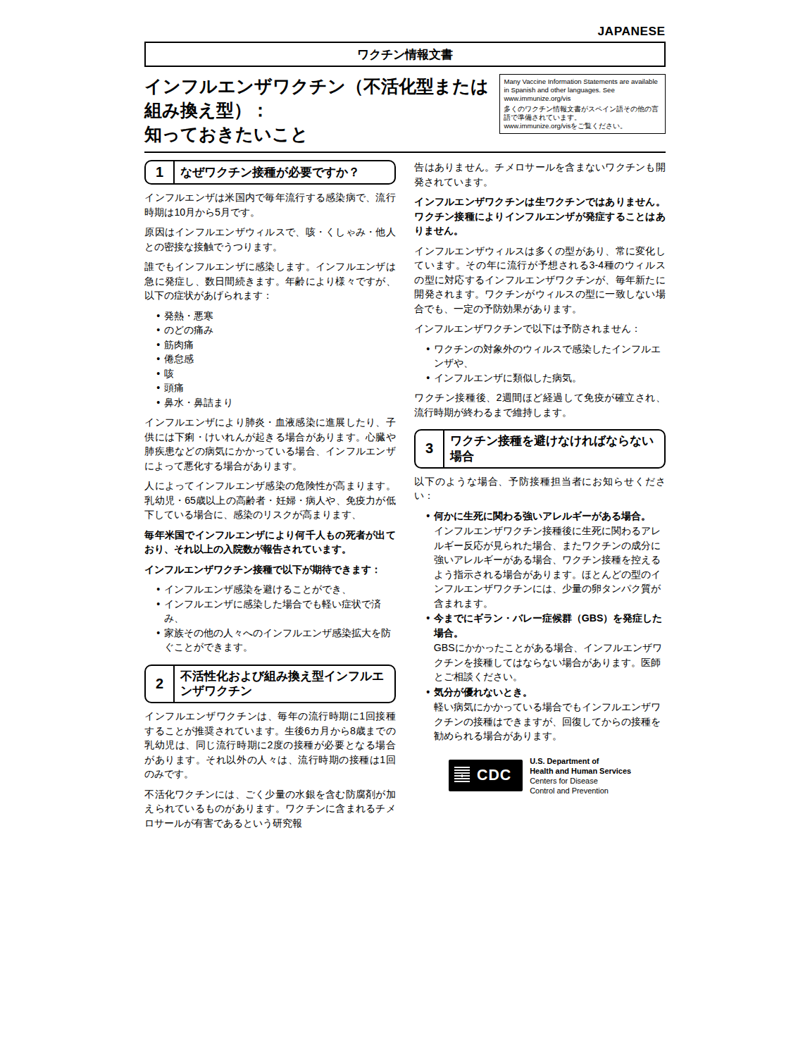JAPANESE
ワクチン情報文書
インフルエンザワクチン（不活化型または組み換え型）：
知っておきたいこと
Many Vaccine Information Statements are available in Spanish and other languages. See www.immunize.org/vis
多くのワクチン情報文書がスペイン語その他の言語で準備されています。
www.immunize.org/visをご覧ください。
1
なぜワクチン接種が必要ですか？
インフルエンザは米国内で毎年流行する感染病で、流行時期は10月から5月です。
原因はインフルエンザウィルスで、咳・くしゃみ・他人との密接な接触でうつります。
誰でもインフルエンザに感染します。インフルエンザは急に発症し、数日間続きます。年齢により様々ですが、以下の症状があげられます：
発熱・悪寒
のどの痛み
筋肉痛
倦怠感
咳
頭痛
鼻水・鼻詰まり
インフルエンザにより肺炎・血液感染に進展したり、子供には下痢・けいれんが起きる場合があります。心臓や肺疾患などの病気にかかっている場合、インフルエンザによって悪化する場合があります。
人によってインフルエンザ感染の危険性が高まります。乳幼児・65歳以上の高齢者・妊婦・病人や、免疫力が低下している場合に、感染のリスクが高まります、
毎年米国でインフルエンザにより何千人もの死者が出ており、それ以上の入院数が報告されています。
インフルエンザワクチン接種で以下が期待できます：
インフルエンザ感染を避けることができ、
インフルエンザに感染した場合でも軽い症状で済み、
家族その他の人々へのインフルエンザ感染拡大を防ぐことができます。
2
不活性化および組み換え型インフルエンザワクチン
インフルエンザワクチンは、毎年の流行時期に1回接種することが推奨されています。生後6カ月から8歳までの乳幼児は、同じ流行時期に2度の接種が必要となる場合があります。それ以外の人々は、流行時期の接種は1回のみです。
不活化ワクチンには、ごく少量の水銀を含む防腐剤が加えられているものがあります。ワクチンに含まれるチメロサールが有害であるという研究報
告はありません。チメロサールを含まないワクチンも開発されています。
インフルエンザワクチンは生ワクチンではありません。ワクチン接種によりインフルエンザが発症することはありません。
インフルエンザウィルスは多くの型があり、常に変化しています。その年に流行が予想される3-4種のウィルスの型に対応するインフルエンザワクチンが、毎年新たに開発されます。ワクチンがウィルスの型に一致しない場合でも、一定の予防効果があります。
インフルエンザワクチンで以下は予防されません：
ワクチンの対象外のウィルスで感染したインフルエンザや、
インフルエンザに類似した病気。
ワクチン接種後、2週間ほど経過して免疫が確立され、流行時期が終わるまで維持します。
3
ワクチン接種を避けなければならない場合
以下のような場合、予防接種担当者にお知らせください：
何かに生死に関わる強いアレルギーがある場合。 インフルエンザワクチン接種後に生死に関わるアレルギー反応が見られた場合、またワクチンの成分に強いアレルギーがある場合、ワクチン接種を控えるよう指示される場合があります。ほとんどの型のインフルエンザワクチンには、少量の卵タンパク質が含まれます。
今までにギラン・バレー症候群（GBS）を発症した場合。 GBSにかかったことがある場合、インフルエンザワクチンを接種してはならない場合があります。医師とご相談ください。
気分が優れないとき。 軽い病気にかかっている場合でもインフルエンザワクチンの接種はできますが、回復してからの接種を勧められる場合があります。
CDC
U.S. Department of
Health and Human Services
Centers for Disease
Control and Prevention